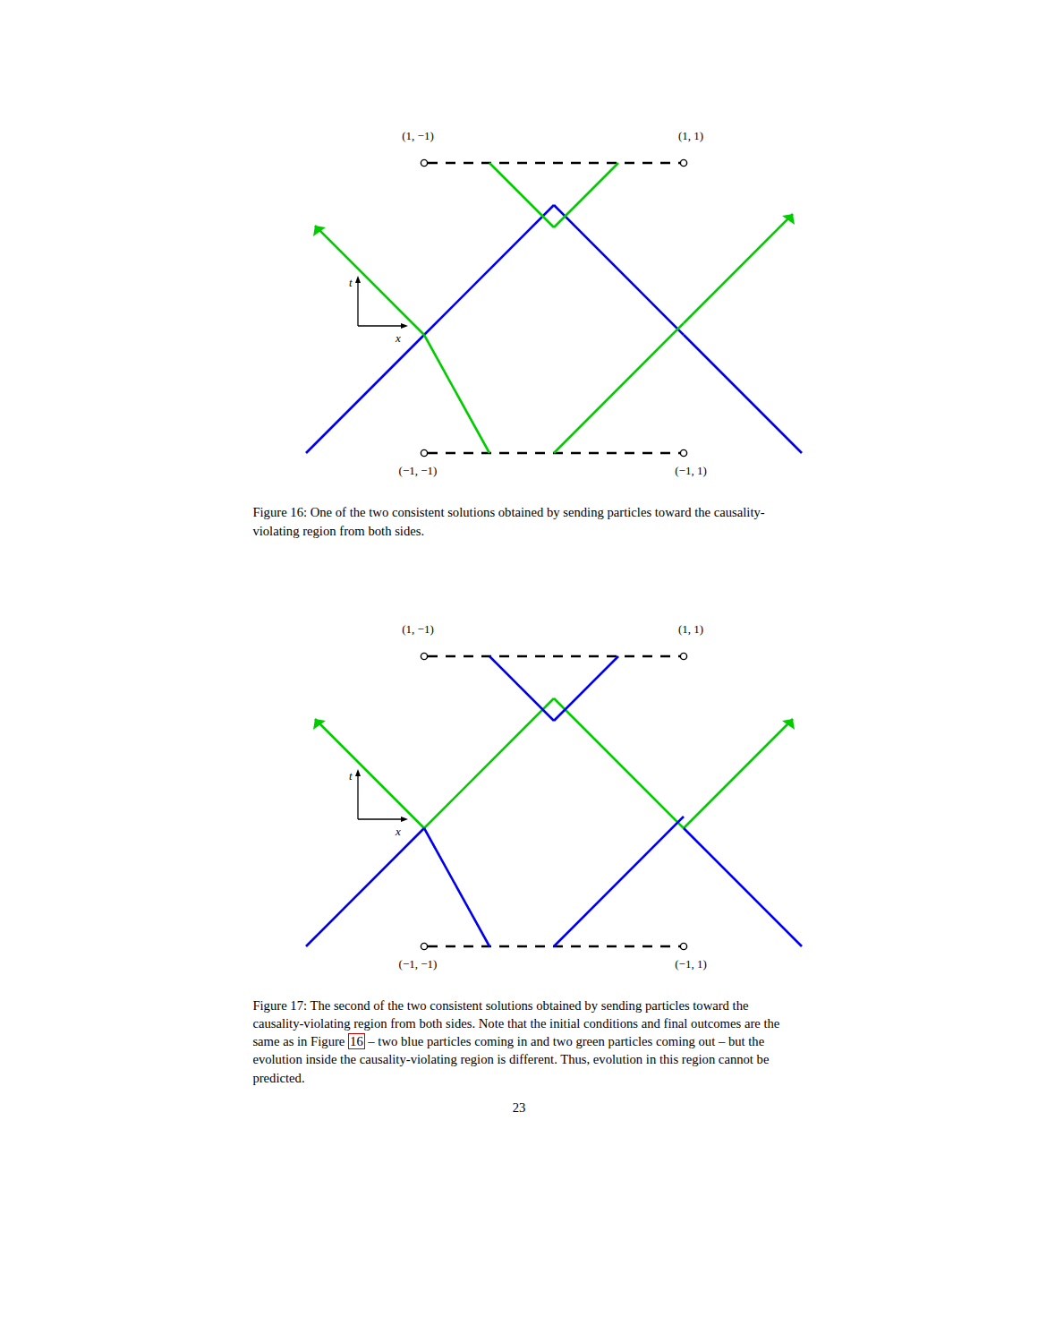(1, −1) (1, 1) (−1, −1) (−1, 1) t x
Figure 16: One of the two consistent solutions obtained by sending particles toward the causality-violating region from both sides.
(1, −1) (1, 1) (−1, −1) (−1, 1) t x
Figure 17: The second of the two consistent solutions obtained by sending particles toward the causality-violating region from both sides. Note that the initial conditions and final outcomes are the same as in Figure 16 – two blue particles coming in and two green particles coming out – but the evolution inside the causality-violating region is different. Thus, evolution in this region cannot be predicted.
23